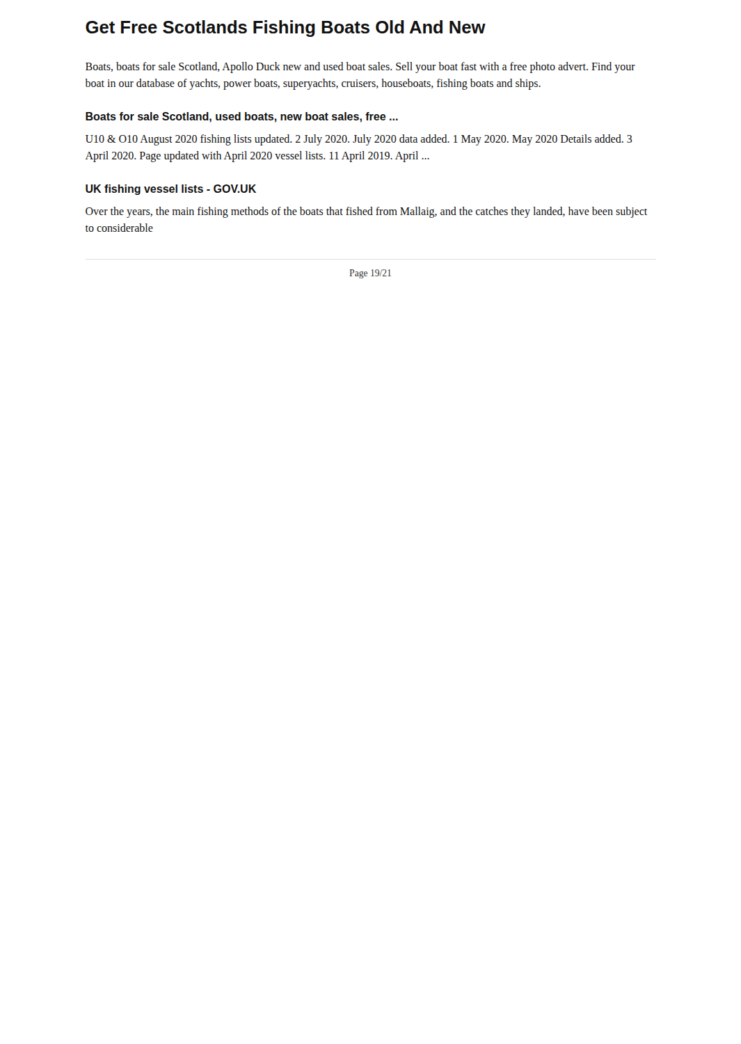Get Free Scotlands Fishing Boats Old And New
Boats, boats for sale Scotland, Apollo Duck new and used boat sales. Sell your boat fast with a free photo advert. Find your boat in our database of yachts, power boats, superyachts, cruisers, houseboats, fishing boats and ships.
Boats for sale Scotland, used boats, new boat sales, free ...
U10 & O10 August 2020 fishing lists updated. 2 July 2020. July 2020 data added. 1 May 2020. May 2020 Details added. 3 April 2020. Page updated with April 2020 vessel lists. 11 April 2019. April ...
UK fishing vessel lists - GOV.UK
Over the years, the main fishing methods of the boats that fished from Mallaig, and the catches they landed, have been subject to considerable
Page 19/21